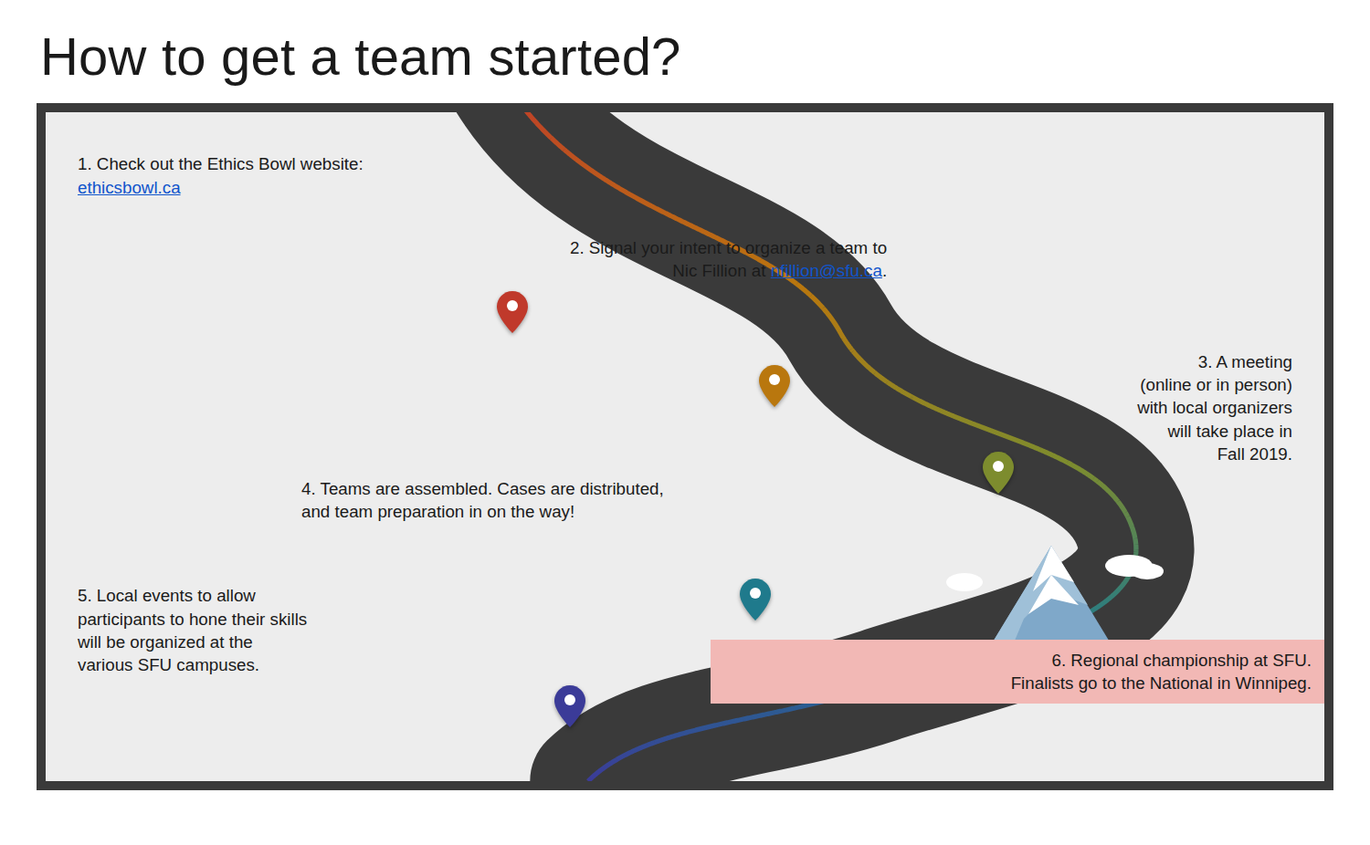How to get a team started?
1. Check out the Ethics Bowl website:
ethicsbowl.ca
2. Signal your intent to organize a team to
Nic Fillion at nfillion@sfu.ca.
3. A meeting
(online or in person)
with local organizers
will take place in
Fall 2019.
4. Teams are assembled. Cases are distributed,
and team preparation in on the way!
5. Local events to allow
participants to hone their skills
will be organized at the
various SFU campuses.
6. Regional championship at SFU.
Finalists go to the National in Winnipeg.